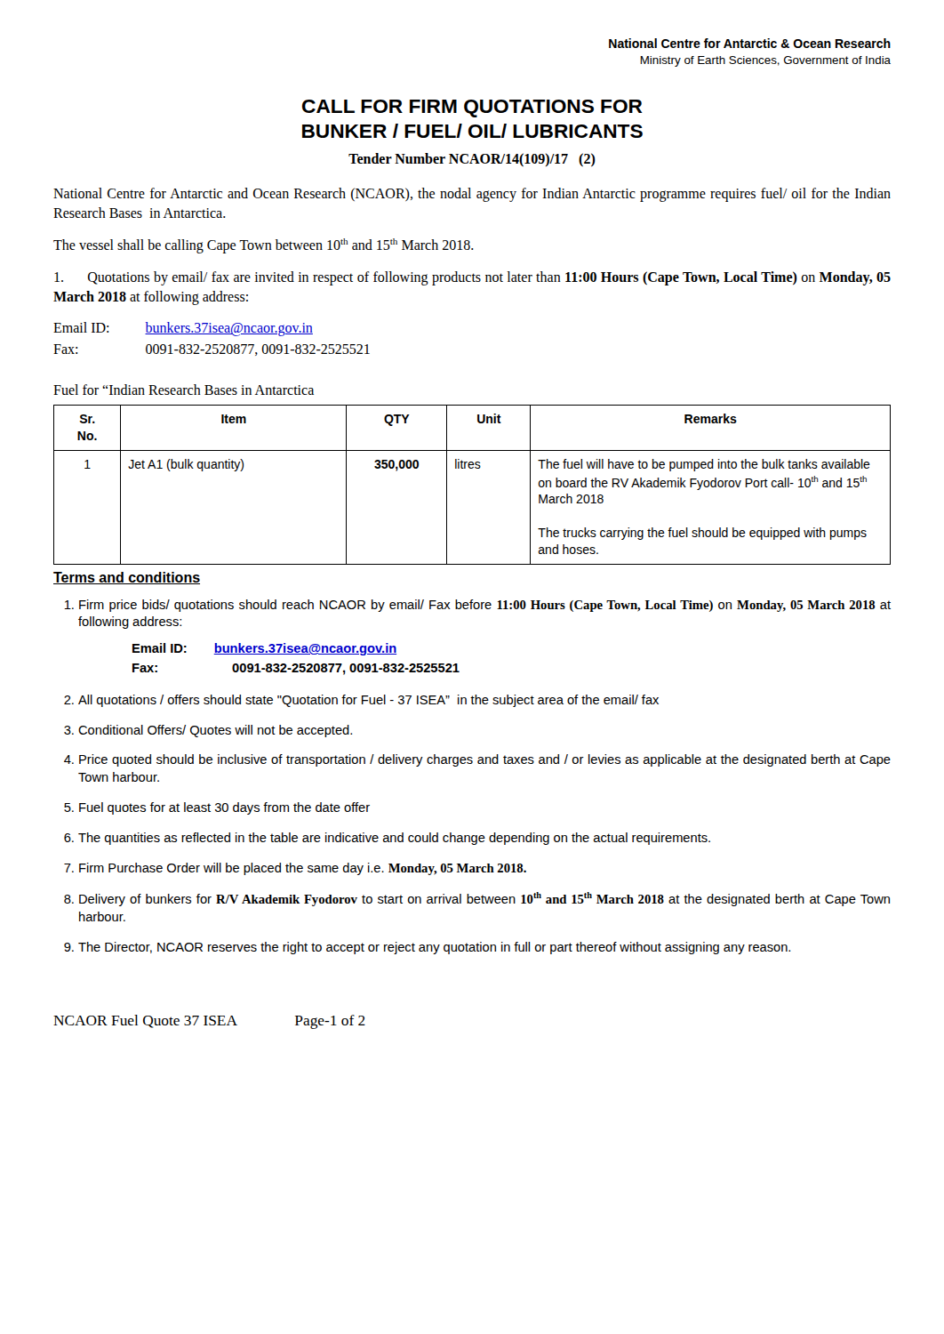National Centre for Antarctic & Ocean Research
Ministry of Earth Sciences, Government of India
CALL FOR FIRM QUOTATIONS FOR
BUNKER / FUEL/ OIL/ LUBRICANTS
Tender Number NCAOR/14(109)/17 (2)
National Centre for Antarctic and Ocean Research (NCAOR), the nodal agency for Indian Antarctic programme requires fuel/ oil for the Indian Research Bases in Antarctica.
The vessel shall be calling Cape Town between 10th and 15th March 2018.
1. Quotations by email/ fax are invited in respect of following products not later than 11:00 Hours (Cape Town, Local Time) on Monday, 05 March 2018 at following address:
| Email ID: | bunkers.37isea@ncaor.gov.in |
| Fax: | 0091-832-2520877, 0091-832-2525521 |
Fuel for “Indian Research Bases in Antarctica
| Sr. No. | Item | QTY | Unit | Remarks |
| --- | --- | --- | --- | --- |
| 1 | Jet A1 (bulk quantity) | 350,000 | litres | The fuel will have to be pumped into the bulk tanks available on board the RV Akademik Fyodorov Port call- 10 th and 15 th March 2018 The trucks carrying the fuel should be equipped with pumps and hoses. |
Terms and conditions
Firm price bids/ quotations should reach NCAOR by email/ Fax before 11:00 Hours (Cape Town, Local Time) on Monday, 05 March 2018 at following address:
| Email ID: | bunkers.37isea@ncaor.gov.in |
| Fax: | 0091-832-2520877, 0091-832-2525521 |
All quotations / offers should state "Quotation for Fuel - 37 ISEA” in the subject area of the email/ fax
Conditional Offers/ Quotes will not be accepted.
Price quoted should be inclusive of transportation / delivery charges and taxes and / or levies as applicable at the designated berth at Cape Town harbour.
Fuel quotes for at least 30 days from the date offer
The quantities as reflected in the table are indicative and could change depending on the actual requirements.
Firm Purchase Order will be placed the same day i.e. Monday, 05 March 2018.
Delivery of bunkers for R/V Akademik Fyodorov to start on arrival between 10th and 15th March 2018 at the designated berth at Cape Town harbour.
The Director, NCAOR reserves the right to accept or reject any quotation in full or part thereof without assigning any reason.
NCAOR Fuel Quote 37 ISEA Page-1 of 2